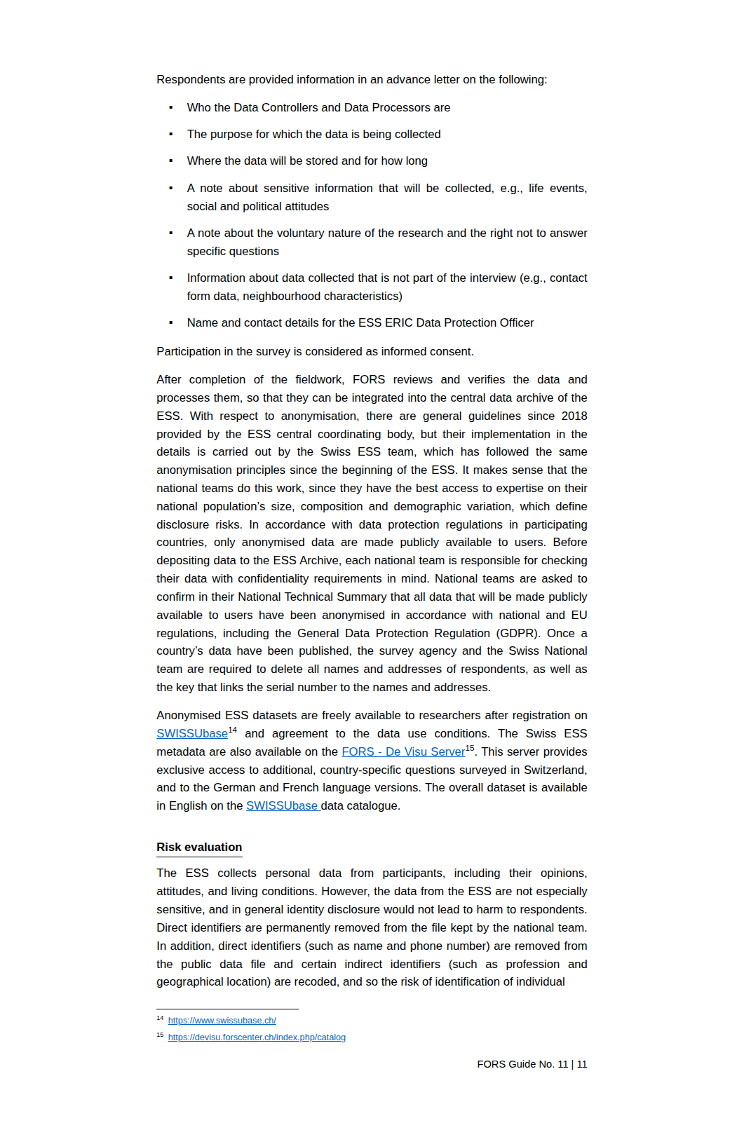Respondents are provided information in an advance letter on the following:
Who the Data Controllers and Data Processors are
The purpose for which the data is being collected
Where the data will be stored and for how long
A note about sensitive information that will be collected, e.g., life events, social and political attitudes
A note about the voluntary nature of the research and the right not to answer specific questions
Information about data collected that is not part of the interview (e.g., contact form data, neighbourhood characteristics)
Name and contact details for the ESS ERIC Data Protection Officer
Participation in the survey is considered as informed consent.
After completion of the fieldwork, FORS reviews and verifies the data and processes them, so that they can be integrated into the central data archive of the ESS. With respect to anonymisation, there are general guidelines since 2018 provided by the ESS central coordinating body, but their implementation in the details is carried out by the Swiss ESS team, which has followed the same anonymisation principles since the beginning of the ESS. It makes sense that the national teams do this work, since they have the best access to expertise on their national population’s size, composition and demographic variation, which define disclosure risks. In accordance with data protection regulations in participating countries, only anonymised data are made publicly available to users. Before depositing data to the ESS Archive, each national team is responsible for checking their data with confidentiality requirements in mind. National teams are asked to confirm in their National Technical Summary that all data that will be made publicly available to users have been anonymised in accordance with national and EU regulations, including the General Data Protection Regulation (GDPR). Once a country’s data have been published, the survey agency and the Swiss National team are required to delete all names and addresses of respondents, as well as the key that links the serial number to the names and addresses.
Anonymised ESS datasets are freely available to researchers after registration on SWISSUbase14 and agreement to the data use conditions. The Swiss ESS metadata are also available on the FORS - De Visu Server15. This server provides exclusive access to additional, country-specific questions surveyed in Switzerland, and to the German and French language versions. The overall dataset is available in English on the SWISSUbase data catalogue.
Risk evaluation
The ESS collects personal data from participants, including their opinions, attitudes, and living conditions. However, the data from the ESS are not especially sensitive, and in general identity disclosure would not lead to harm to respondents. Direct identifiers are permanently removed from the file kept by the national team. In addition, direct identifiers (such as name and phone number) are removed from the public data file and certain indirect identifiers (such as profession and geographical location) are recoded, and so the risk of identification of individual
14 https://www.swissubase.ch/
15 https://devisu.forscenter.ch/index.php/catalog
FORS Guide No. 11 | 11